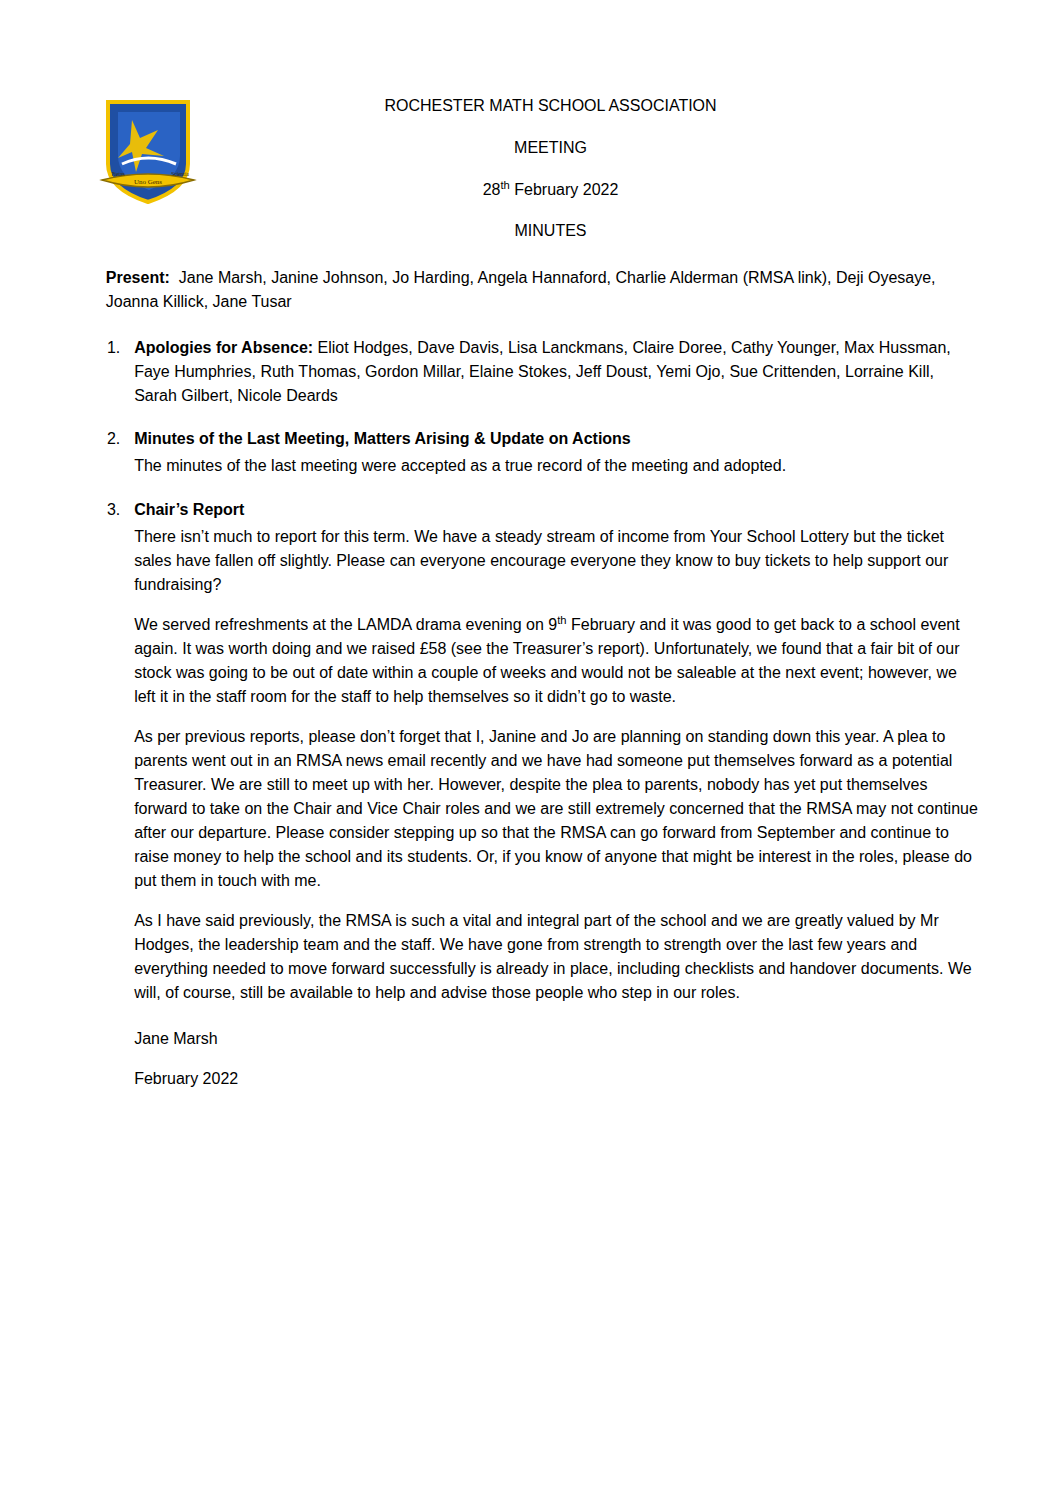Uno Gens Pietas Scientia
ROCHESTER MATH SCHOOL ASSOCIATION
MEETING
28th February 2022
MINUTES
Present: Jane Marsh, Janine Johnson, Jo Harding, Angela Hannaford, Charlie Alderman (RMSA link), Deji Oyesaye, Joanna Killick, Jane Tusar
Apologies for Absence: Eliot Hodges, Dave Davis, Lisa Lanckmans, Claire Doree, Cathy Younger, Max Hussman, Faye Humphries, Ruth Thomas, Gordon Millar, Elaine Stokes, Jeff Doust, Yemi Ojo, Sue Crittenden, Lorraine Kill, Sarah Gilbert, Nicole Deards
Minutes of the Last Meeting, Matters Arising & Update on Actions
The minutes of the last meeting were accepted as a true record of the meeting and adopted.
Chair’s Report
There isn’t much to report for this term. We have a steady stream of income from Your School Lottery but the ticket sales have fallen off slightly. Please can everyone encourage everyone they know to buy tickets to help support our fundraising?
We served refreshments at the LAMDA drama evening on 9th February and it was good to get back to a school event again. It was worth doing and we raised £58 (see the Treasurer’s report). Unfortunately, we found that a fair bit of our stock was going to be out of date within a couple of weeks and would not be saleable at the next event; however, we left it in the staff room for the staff to help themselves so it didn’t go to waste.
As per previous reports, please don’t forget that I, Janine and Jo are planning on standing down this year. A plea to parents went out in an RMSA news email recently and we have had someone put themselves forward as a potential Treasurer. We are still to meet up with her. However, despite the plea to parents, nobody has yet put themselves forward to take on the Chair and Vice Chair roles and we are still extremely concerned that the RMSA may not continue after our departure. Please consider stepping up so that the RMSA can go forward from September and continue to raise money to help the school and its students. Or, if you know of anyone that might be interest in the roles, please do put them in touch with me.
As I have said previously, the RMSA is such a vital and integral part of the school and we are greatly valued by Mr Hodges, the leadership team and the staff. We have gone from strength to strength over the last few years and everything needed to move forward successfully is already in place, including checklists and handover documents. We will, of course, still be available to help and advise those people who step in our roles.
Jane Marsh
February 2022